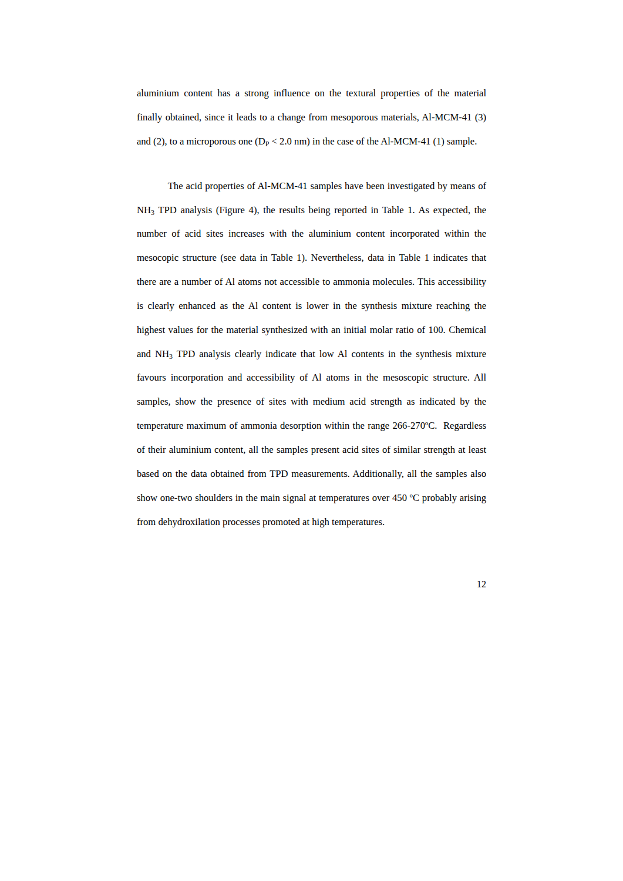aluminium content has a strong influence on the textural properties of the material finally obtained, since it leads to a change from mesoporous materials, Al-MCM-41 (3) and (2), to a microporous one (DP < 2.0 nm) in the case of the Al-MCM-41 (1) sample.
The acid properties of Al-MCM-41 samples have been investigated by means of NH3 TPD analysis (Figure 4), the results being reported in Table 1. As expected, the number of acid sites increases with the aluminium content incorporated within the mesocopic structure (see data in Table 1). Nevertheless, data in Table 1 indicates that there are a number of Al atoms not accessible to ammonia molecules. This accessibility is clearly enhanced as the Al content is lower in the synthesis mixture reaching the highest values for the material synthesized with an initial molar ratio of 100. Chemical and NH3 TPD analysis clearly indicate that low Al contents in the synthesis mixture favours incorporation and accessibility of Al atoms in the mesoscopic structure. All samples, show the presence of sites with medium acid strength as indicated by the temperature maximum of ammonia desorption within the range 266-270ºC. Regardless of their aluminium content, all the samples present acid sites of similar strength at least based on the data obtained from TPD measurements. Additionally, all the samples also show one-two shoulders in the main signal at temperatures over 450 ºC probably arising from dehydroxilation processes promoted at high temperatures.
12